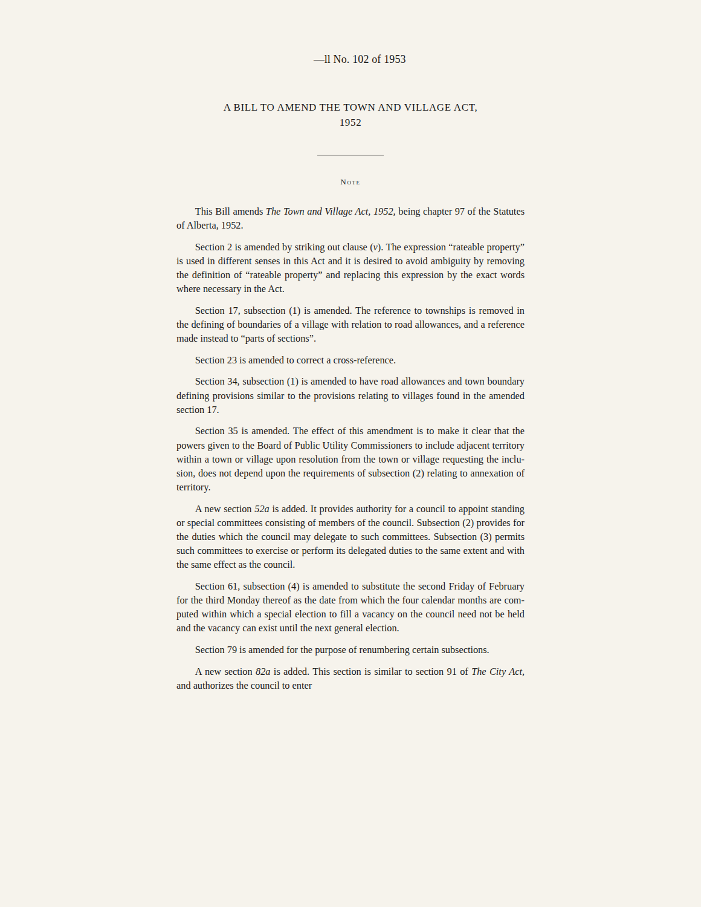—ll No. 102 of 1953
A BILL TO AMEND THE TOWN AND VILLAGE ACT,
1952
Note
This Bill amends The Town and Village Act, 1952, being chapter 97 of the Statutes of Alberta, 1952.
Section 2 is amended by striking out clause (v). The expression “rateable property” is used in different senses in this Act and it is desired to avoid ambiguity by removing the definition of “rateable property” and replacing this expression by the exact words where necessary in the Act.
Section 17, subsection (1) is amended. The reference to townships is removed in the defining of boundaries of a village with relation to road allowances, and a reference made instead to “parts of sections”.
Section 23 is amended to correct a cross-reference.
Section 34, subsection (1) is amended to have road allowances and town boundary defining provisions similar to the provisions relating to villages found in the amended section 17.
Section 35 is amended. The effect of this amendment is to make it clear that the powers given to the Board of Public Utility Commissioners to include adjacent territory within a town or village upon resolution from the town or village requesting the inclusion, does not depend upon the requirements of subsection (2) relating to annexation of territory.
A new section 52a is added. It provides authority for a council to appoint standing or special committees consisting of members of the council. Subsection (2) provides for the duties which the council may delegate to such committees. Subsection (3) permits such committees to exercise or perform its delegated duties to the same extent and with the same effect as the council.
Section 61, subsection (4) is amended to substitute the second Friday of February for the third Monday thereof as the date from which the four calendar months are computed within which a special election to fill a vacancy on the council need not be held and the vacancy can exist until the next general election.
Section 79 is amended for the purpose of renumbering certain subsections.
A new section 82a is added. This section is similar to section 91 of The City Act, and authorizes the council to enter